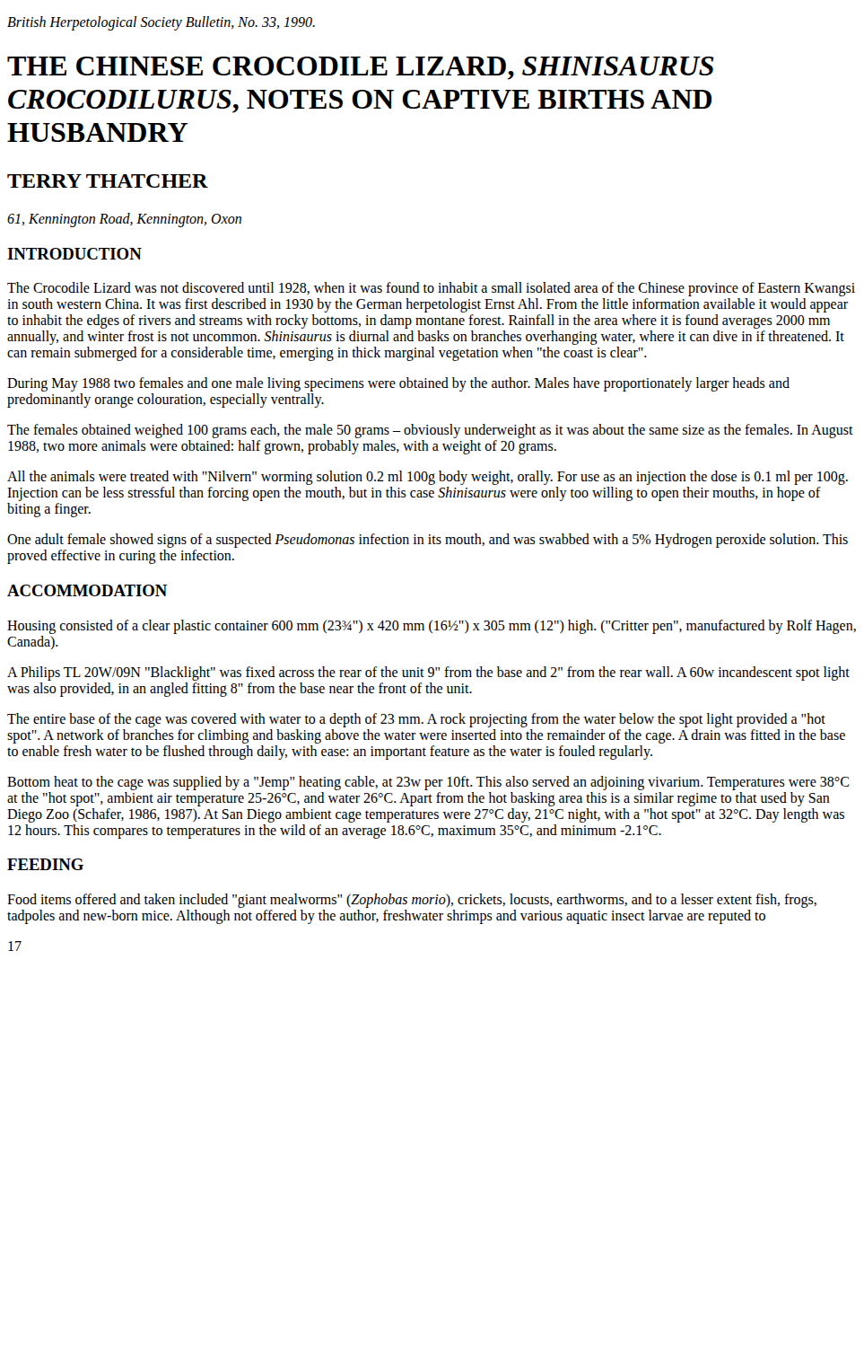British Herpetological Society Bulletin, No. 33, 1990.
THE CHINESE CROCODILE LIZARD, SHINISAURUS CROCODILURUS, NOTES ON CAPTIVE BIRTHS AND HUSBANDRY
TERRY THATCHER
61, Kennington Road, Kennington, Oxon
INTRODUCTION
The Crocodile Lizard was not discovered until 1928, when it was found to inhabit a small isolated area of the Chinese province of Eastern Kwangsi in south western China. It was first described in 1930 by the German herpetologist Ernst Ahl. From the little information available it would appear to inhabit the edges of rivers and streams with rocky bottoms, in damp montane forest. Rainfall in the area where it is found averages 2000 mm annually, and winter frost is not uncommon. Shinisaurus is diurnal and basks on branches overhanging water, where it can dive in if threatened. It can remain submerged for a considerable time, emerging in thick marginal vegetation when "the coast is clear".
During May 1988 two females and one male living specimens were obtained by the author. Males have proportionately larger heads and predominantly orange colouration, especially ventrally.
The females obtained weighed 100 grams each, the male 50 grams – obviously underweight as it was about the same size as the females. In August 1988, two more animals were obtained: half grown, probably males, with a weight of 20 grams.
All the animals were treated with "Nilvern" worming solution 0.2 ml 100g body weight, orally. For use as an injection the dose is 0.1 ml per 100g. Injection can be less stressful than forcing open the mouth, but in this case Shinisaurus were only too willing to open their mouths, in hope of biting a finger.
One adult female showed signs of a suspected Pseudomonas infection in its mouth, and was swabbed with a 5% Hydrogen peroxide solution. This proved effective in curing the infection.
ACCOMMODATION
Housing consisted of a clear plastic container 600 mm (23¾") x 420 mm (16½") x 305 mm (12") high. ("Critter pen", manufactured by Rolf Hagen, Canada).
A Philips TL 20W/09N "Blacklight" was fixed across the rear of the unit 9" from the base and 2" from the rear wall. A 60w incandescent spot light was also provided, in an angled fitting 8" from the base near the front of the unit.
The entire base of the cage was covered with water to a depth of 23 mm. A rock projecting from the water below the spot light provided a "hot spot". A network of branches for climbing and basking above the water were inserted into the remainder of the cage. A drain was fitted in the base to enable fresh water to be flushed through daily, with ease: an important feature as the water is fouled regularly.
Bottom heat to the cage was supplied by a "Jemp" heating cable, at 23w per 10ft. This also served an adjoining vivarium. Temperatures were 38°C at the "hot spot", ambient air temperature 25-26°C, and water 26°C. Apart from the hot basking area this is a similar regime to that used by San Diego Zoo (Schafer, 1986, 1987). At San Diego ambient cage temperatures were 27°C day, 21°C night, with a "hot spot" at 32°C. Day length was 12 hours. This compares to temperatures in the wild of an average 18.6°C, maximum 35°C, and minimum -2.1°C.
FEEDING
Food items offered and taken included "giant mealworms" (Zophobas morio), crickets, locusts, earthworms, and to a lesser extent fish, frogs, tadpoles and new-born mice. Although not offered by the author, freshwater shrimps and various aquatic insect larvae are reputed to
17